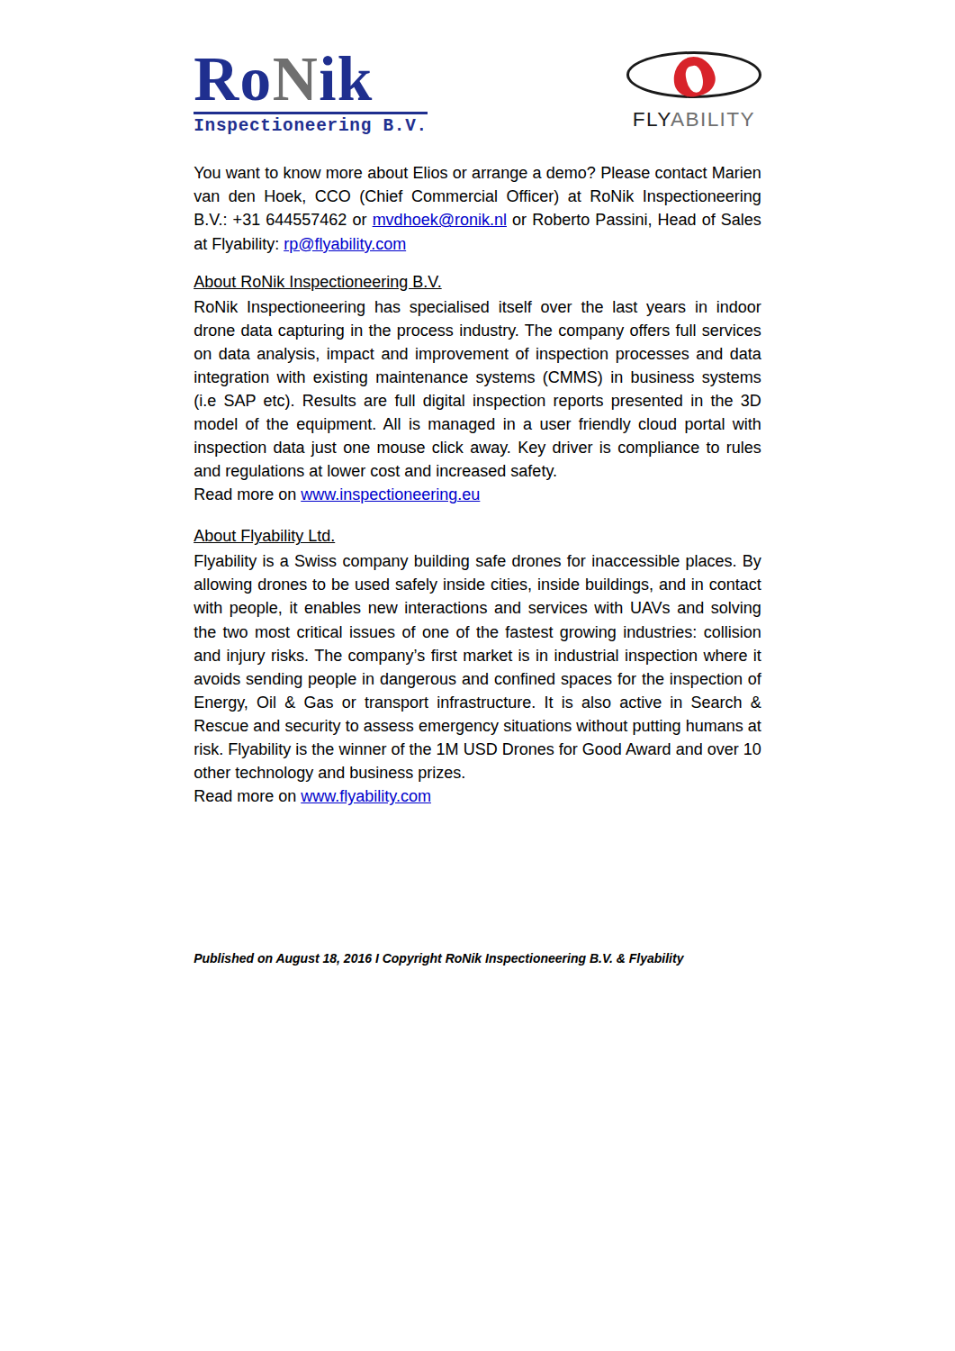RoNik Inspectioneering B.V.
FLY ABILITY
You want to know more about Elios or arrange a demo? Please contact Marien van den Hoek, CCO (Chief Commercial Officer) at RoNik Inspectioneering B.V.: +31 644557462 or mvdhoek@ronik.nl or Roberto Passini, Head of Sales at Flyability: rp@flyability.com
About RoNik Inspectioneering B.V.
RoNik Inspectioneering has specialised itself over the last years in indoor drone data capturing in the process industry. The company offers full services on data analysis, impact and improvement of inspection processes and data integration with existing maintenance systems (CMMS) in business systems (i.e SAP etc). Results are full digital inspection reports presented in the 3D model of the equipment. All is managed in a user friendly cloud portal with inspection data just one mouse click away. Key driver is compliance to rules and regulations at lower cost and increased safety.
Read more on www.inspectioneering.eu
About Flyability Ltd.
Flyability is a Swiss company building safe drones for inaccessible places. By allowing drones to be used safely inside cities, inside buildings, and in contact with people, it enables new interactions and services with UAVs and solving the two most critical issues of one of the fastest growing industries: collision and injury risks. The company’s first market is in industrial inspection where it avoids sending people in dangerous and confined spaces for the inspection of Energy, Oil & Gas or transport infrastructure. It is also active in Search & Rescue and security to assess emergency situations without putting humans at risk. Flyability is the winner of the 1M USD Drones for Good Award and over 10 other technology and business prizes.
Read more on www.flyability.com
Published on August 18, 2016 I Copyright RoNik Inspectioneering B.V. & Flyability